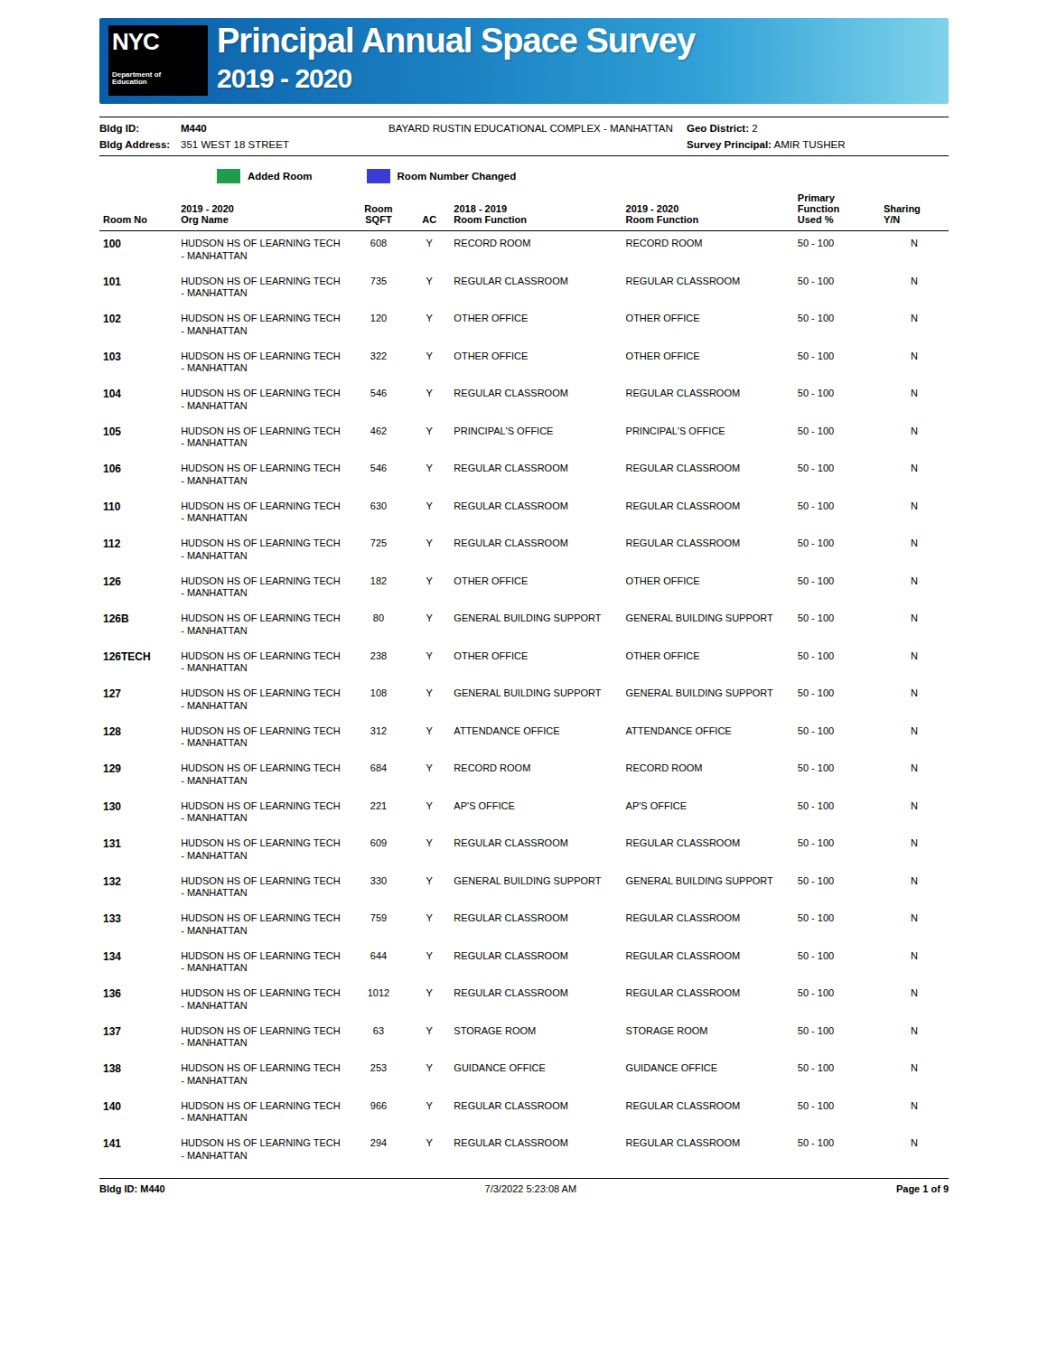NYC Department of
Education
Principal Annual Space Survey
2019 - 2020
Bldg ID:
M440
BAYARD RUSTIN EDUCATIONAL COMPLEX - MANHATTAN
Geo District: 2
Bldg Address:
351 WEST 18 STREET
Survey Principal: AMIR TUSHER
Added Room
Room Number Changed
| Room No | 2019 - 2020 Org Name | Room SQFT | AC | 2018 - 2019 Room Function | 2019 - 2020 Room Function | Primary Function Used % | Sharing Y/N |
| --- | --- | --- | --- | --- | --- | --- | --- |
| 100 | HUDSON HS OF LEARNING TECH - MANHATTAN | 608 | Y | RECORD ROOM | RECORD ROOM | 50 - 100 | N |
| 101 | HUDSON HS OF LEARNING TECH - MANHATTAN | 735 | Y | REGULAR CLASSROOM | REGULAR CLASSROOM | 50 - 100 | N |
| 102 | HUDSON HS OF LEARNING TECH - MANHATTAN | 120 | Y | OTHER OFFICE | OTHER OFFICE | 50 - 100 | N |
| 103 | HUDSON HS OF LEARNING TECH - MANHATTAN | 322 | Y | OTHER OFFICE | OTHER OFFICE | 50 - 100 | N |
| 104 | HUDSON HS OF LEARNING TECH - MANHATTAN | 546 | Y | REGULAR CLASSROOM | REGULAR CLASSROOM | 50 - 100 | N |
| 105 | HUDSON HS OF LEARNING TECH - MANHATTAN | 462 | Y | PRINCIPAL'S OFFICE | PRINCIPAL'S OFFICE | 50 - 100 | N |
| 106 | HUDSON HS OF LEARNING TECH - MANHATTAN | 546 | Y | REGULAR CLASSROOM | REGULAR CLASSROOM | 50 - 100 | N |
| 110 | HUDSON HS OF LEARNING TECH - MANHATTAN | 630 | Y | REGULAR CLASSROOM | REGULAR CLASSROOM | 50 - 100 | N |
| 112 | HUDSON HS OF LEARNING TECH - MANHATTAN | 725 | Y | REGULAR CLASSROOM | REGULAR CLASSROOM | 50 - 100 | N |
| 126 | HUDSON HS OF LEARNING TECH - MANHATTAN | 182 | Y | OTHER OFFICE | OTHER OFFICE | 50 - 100 | N |
| 126B | HUDSON HS OF LEARNING TECH - MANHATTAN | 80 | Y | GENERAL BUILDING SUPPORT | GENERAL BUILDING SUPPORT | 50 - 100 | N |
| 126TECH | HUDSON HS OF LEARNING TECH - MANHATTAN | 238 | Y | OTHER OFFICE | OTHER OFFICE | 50 - 100 | N |
| 127 | HUDSON HS OF LEARNING TECH - MANHATTAN | 108 | Y | GENERAL BUILDING SUPPORT | GENERAL BUILDING SUPPORT | 50 - 100 | N |
| 128 | HUDSON HS OF LEARNING TECH - MANHATTAN | 312 | Y | ATTENDANCE OFFICE | ATTENDANCE OFFICE | 50 - 100 | N |
| 129 | HUDSON HS OF LEARNING TECH - MANHATTAN | 684 | Y | RECORD ROOM | RECORD ROOM | 50 - 100 | N |
| 130 | HUDSON HS OF LEARNING TECH - MANHATTAN | 221 | Y | AP'S OFFICE | AP'S OFFICE | 50 - 100 | N |
| 131 | HUDSON HS OF LEARNING TECH - MANHATTAN | 609 | Y | REGULAR CLASSROOM | REGULAR CLASSROOM | 50 - 100 | N |
| 132 | HUDSON HS OF LEARNING TECH - MANHATTAN | 330 | Y | GENERAL BUILDING SUPPORT | GENERAL BUILDING SUPPORT | 50 - 100 | N |
| 133 | HUDSON HS OF LEARNING TECH - MANHATTAN | 759 | Y | REGULAR CLASSROOM | REGULAR CLASSROOM | 50 - 100 | N |
| 134 | HUDSON HS OF LEARNING TECH - MANHATTAN | 644 | Y | REGULAR CLASSROOM | REGULAR CLASSROOM | 50 - 100 | N |
| 136 | HUDSON HS OF LEARNING TECH - MANHATTAN | 1012 | Y | REGULAR CLASSROOM | REGULAR CLASSROOM | 50 - 100 | N |
| 137 | HUDSON HS OF LEARNING TECH - MANHATTAN | 63 | Y | STORAGE ROOM | STORAGE ROOM | 50 - 100 | N |
| 138 | HUDSON HS OF LEARNING TECH - MANHATTAN | 253 | Y | GUIDANCE OFFICE | GUIDANCE OFFICE | 50 - 100 | N |
| 140 | HUDSON HS OF LEARNING TECH - MANHATTAN | 966 | Y | REGULAR CLASSROOM | REGULAR CLASSROOM | 50 - 100 | N |
| 141 | HUDSON HS OF LEARNING TECH - MANHATTAN | 294 | Y | REGULAR CLASSROOM | REGULAR CLASSROOM | 50 - 100 | N |
Bldg ID: M440
7/3/2022 5:23:08 AM
Page 1 of 9